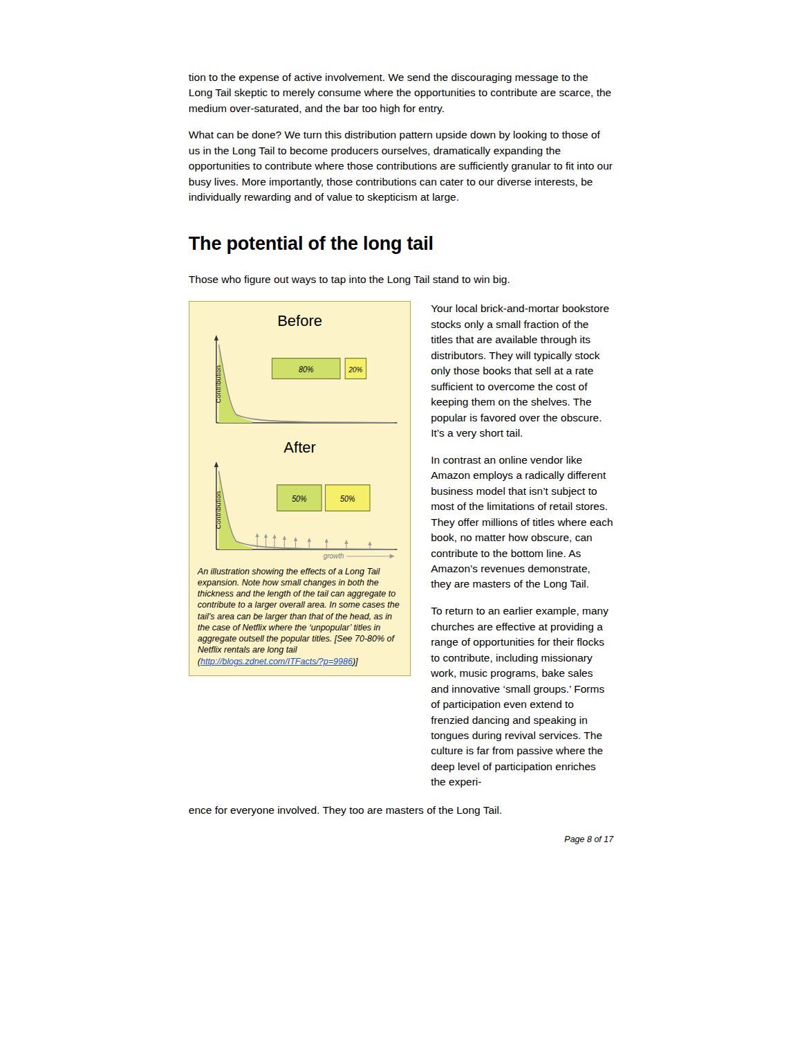tion to the expense of active involvement. We send the discouraging message to the Long Tail skeptic to merely consume where the opportunities to contribute are scarce, the medium over-saturated, and the bar too high for entry.
What can be done? We turn this distribution pattern upside down by looking to those of us in the Long Tail to become producers ourselves, dramatically expanding the opportunities to contribute where those contributions are sufficiently granular to fit into our busy lives. More importantly, those contributions can cater to our diverse interests, be individually rewarding and of value to skepticism at large.
The potential of the long tail
Those who figure out ways to tap into the Long Tail stand to win big.
Before
Contribution 80% 20%
After
Contribution growth 50% 50%
An illustration showing the effects of a Long Tail expansion. Note how small changes in both the thickness and the length of the tail can aggregate to contribute to a larger overall area. In some cases the tail’s area can be larger than that of the head, as in the case of Netflix where the ‘unpopular’ titles in aggregate outsell the popular titles. [See 70-80% of Netflix rentals are long tail (http://blogs.zdnet.com/ITFacts/?p=9986)]
Your local brick-and-mortar bookstore stocks only a small fraction of the titles that are available through its distributors. They will typically stock only those books that sell at a rate sufficient to overcome the cost of keeping them on the shelves. The popular is favored over the obscure. It’s a very short tail.
In contrast an online vendor like Amazon employs a radically different business model that isn’t subject to most of the limitations of retail stores. They offer millions of titles where each book, no matter how obscure, can contribute to the bottom line. As Amazon’s revenues demonstrate, they are masters of the Long Tail.
To return to an earlier example, many churches are effective at providing a range of opportunities for their flocks to contribute, including missionary work, music programs, bake sales and innovative ‘small groups.’ Forms of participation even extend to frenzied dancing and speaking in tongues during revival services. The culture is far from passive where the deep level of participation enriches the experi-
ence for everyone involved. They too are masters of the Long Tail.
Page 8 of 17